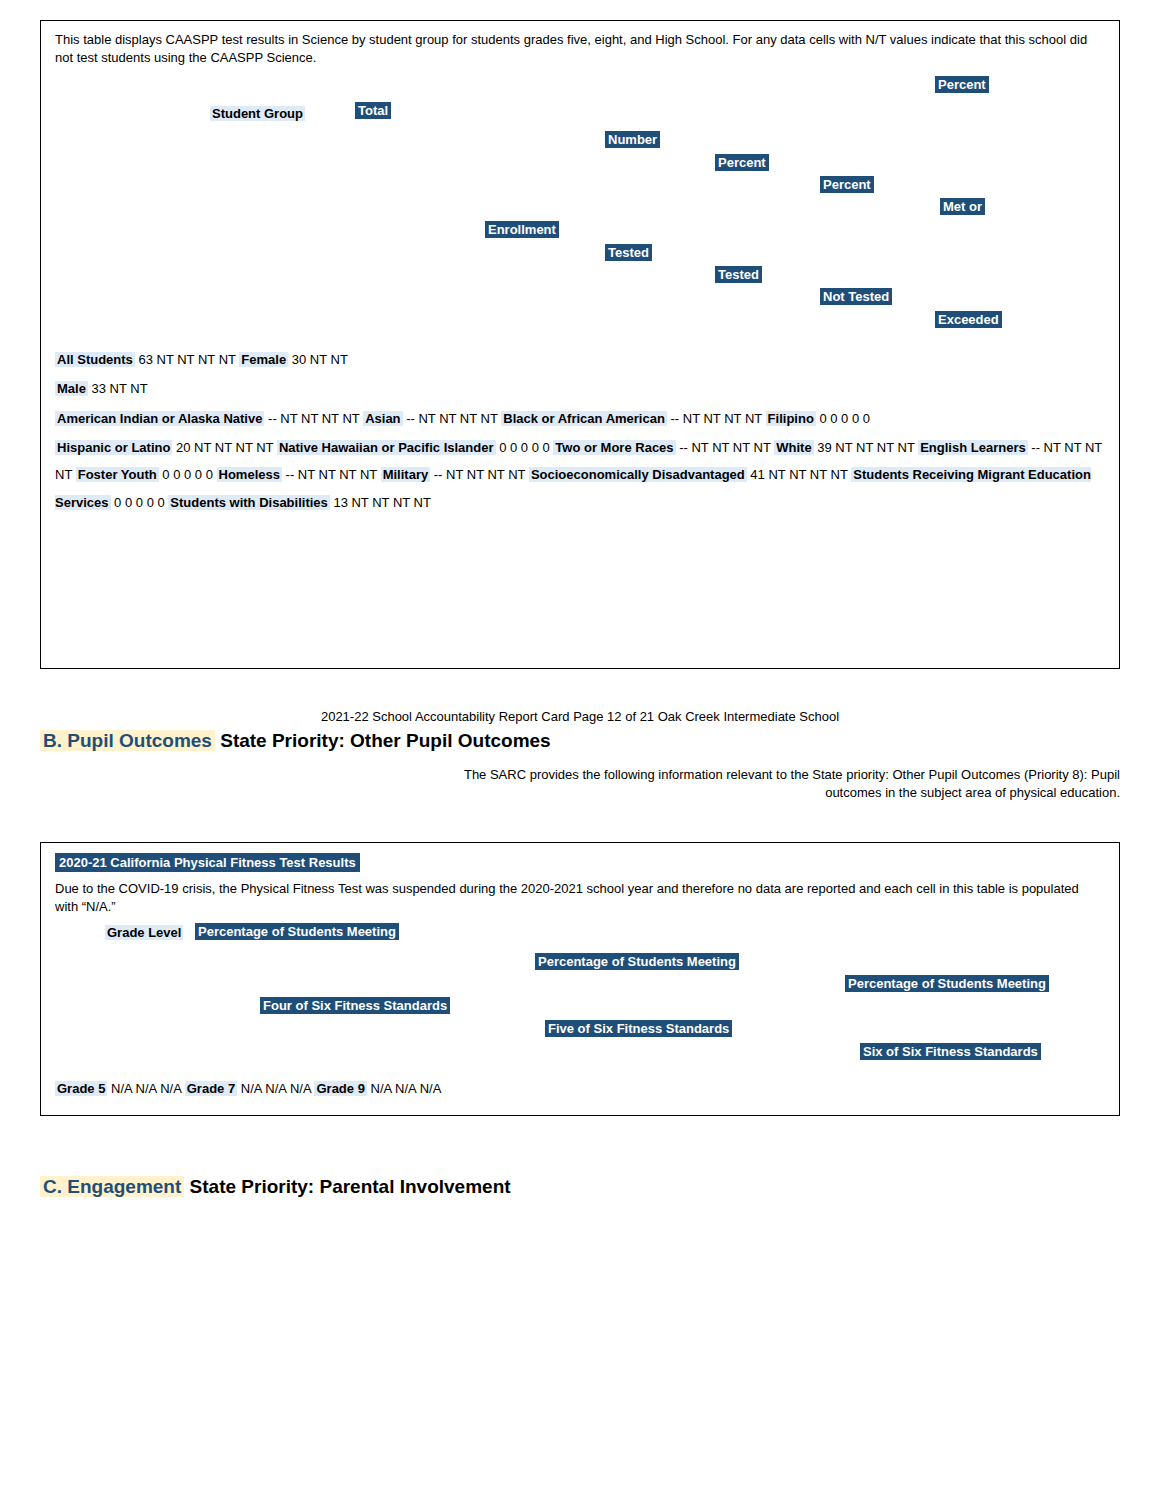This table displays CAASPP test results in Science by student group for students grades five, eight, and High School. For any data cells with N/T values indicate that this school did not test students using the CAASPP Science.
Percent Student Group Total Number Percent Percent Met or Enrollment Tested Tested Not Tested Exceeded
All Students 63 NT NT NT NT Female 30 NT NT
Male 33 NT NT
American Indian or Alaska Native -- NT NT NT NT Asian -- NT NT NT NT Black or African American -- NT NT NT NT Filipino 0 0 0 0 0
Hispanic or Latino 20 NT NT NT NT Native Hawaiian or Pacific Islander 0 0 0 0 0 Two or More Races -- NT NT NT NT White 39 NT NT NT NT English Learners -- NT NT NT NT Foster Youth 0 0 0 0 0 Homeless -- NT NT NT NT Military -- NT NT NT NT Socioeconomically Disadvantaged 41 NT NT NT NT Students Receiving Migrant Education Services 0 0 0 0 0 Students with Disabilities 13 NT NT NT NT
2021-22 School Accountability Report Card Page 12 of 21 Oak Creek Intermediate School
B. Pupil Outcomes State Priority: Other Pupil Outcomes
The SARC provides the following information relevant to the State priority: Other Pupil Outcomes (Priority 8): Pupil outcomes in the subject area of physical education.
2020-21 California Physical Fitness Test Results
Due to the COVID-19 crisis, the Physical Fitness Test was suspended during the 2020-2021 school year and therefore no data are reported and each cell in this table is populated with “N/A.”
Grade Level Percentage of Students Meeting Percentage of Students Meeting Percentage of Students Meeting Four of Six Fitness Standards Five of Six Fitness Standards Six of Six Fitness Standards
Grade 5 N/A N/A N/A Grade 7 N/A N/A N/A Grade 9 N/A N/A N/A
C. Engagement State Priority: Parental Involvement